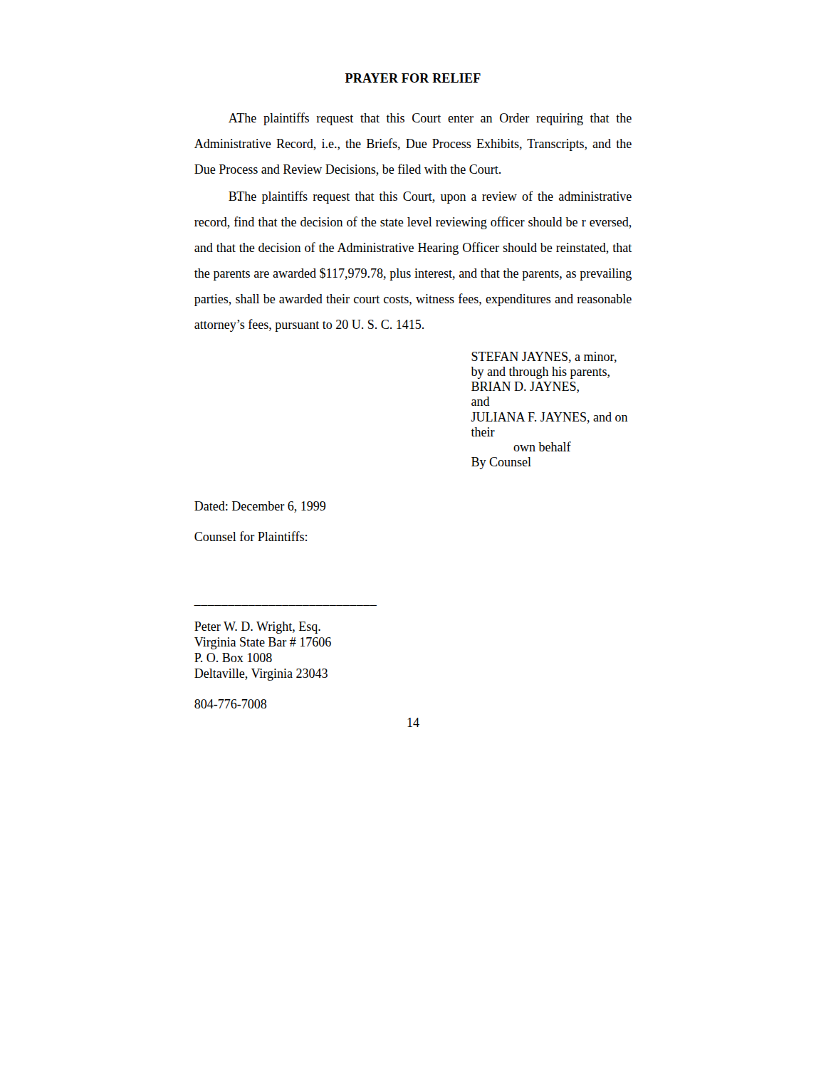PRAYER FOR RELIEF
A. The plaintiffs request that this Court enter an Order requiring that the Administrative Record, i.e., the Briefs, Due Process Exhibits, Transcripts, and the Due Process and Review Decisions, be filed with the Court.
B. The plaintiffs request that this Court, upon a review of the administrative record, find that the decision of the state level reviewing officer should be r eversed, and that the decision of the Administrative Hearing Officer should be reinstated, that the parents are awarded $117,979.78, plus interest, and that the parents, as prevailing parties, shall be awarded their court costs, witness fees, expenditures and reasonable attorney’s fees, pursuant to 20 U. S. C. 1415.
STEFAN JAYNES, a minor,
by and through his parents,
BRIAN D. JAYNES,
and
JULIANA F. JAYNES, and on their
own behalf By Counsel
Dated: December 6, 1999
Counsel for Plaintiffs:
___________________________
Peter W. D. Wright, Esq.
Virginia State Bar # 17606
P. O. Box 1008
Deltaville, Virginia 23043
804-776-7008
14